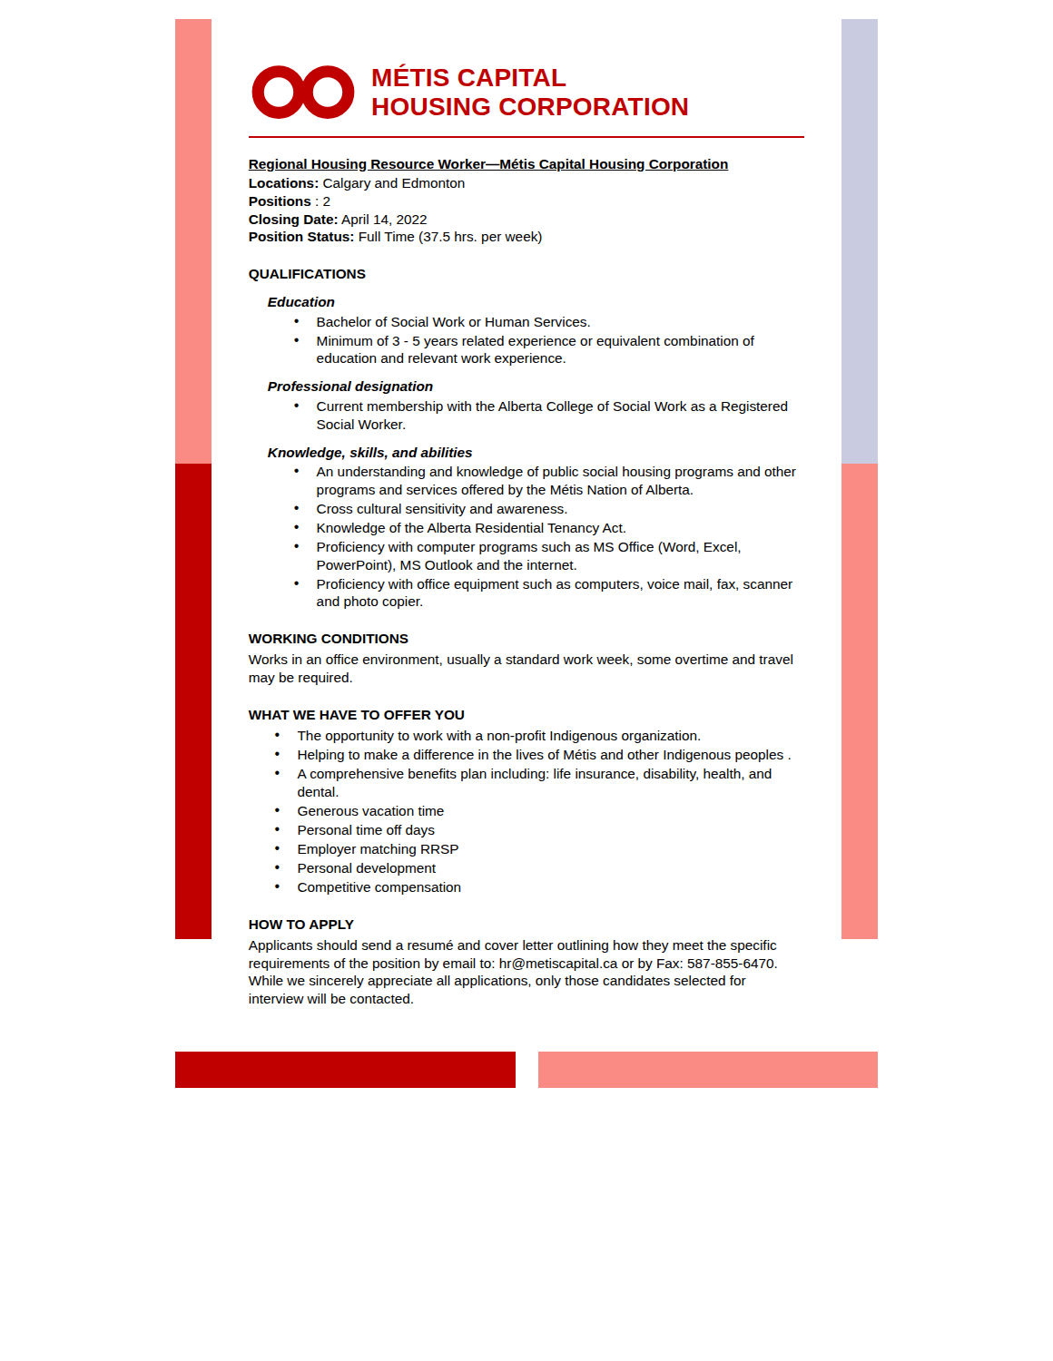MÉTIS CAPITAL
HOUSING CORPORATION
Regional Housing Resource Worker—Métis Capital Housing Corporation
Locations: Calgary and Edmonton
Positions : 2
Closing Date: April 14, 2022
Position Status: Full Time (37.5 hrs. per week)
Qualifications
Education
Bachelor of Social Work or Human Services.
Minimum of 3 - 5 years related experience or equivalent combination of education and relevant work experience.
Professional designation
Current membership with the Alberta College of Social Work as a Registered Social Worker.
Knowledge, skills, and abilities
An understanding and knowledge of public social housing programs and other programs and services offered by the Métis Nation of Alberta.
Cross cultural sensitivity and awareness.
Knowledge of the Alberta Residential Tenancy Act.
Proficiency with computer programs such as MS Office (Word, Excel, PowerPoint), MS Outlook and the internet.
Proficiency with office equipment such as computers, voice mail, fax, scanner and photo copier.
Working Conditions
Works in an office environment, usually a standard work week, some overtime and travel may be required.
What We Have To Offer You
The opportunity to work with a non-profit Indigenous organization.
Helping to make a difference in the lives of Métis and other Indigenous peoples .
A comprehensive benefits plan including: life insurance, disability, health, and dental.
Generous vacation time
Personal time off days
Employer matching RRSP
Personal development
Competitive compensation
How To Apply
Applicants should send a resumé and cover letter outlining how they meet the specific requirements of the position by email to: hr@metiscapital.ca or by Fax: 587-855-6470. While we sincerely appreciate all applications, only those candidates selected for interview will be contacted.